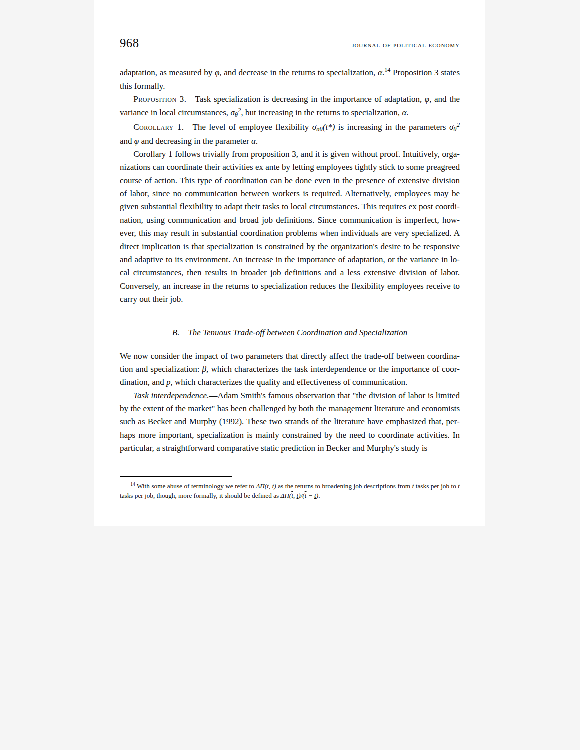968
journal of political economy
adaptation, as measured by φ, and decrease in the returns to specialization, α.14 Proposition 3 states this formally.
Proposition 3. Task specialization is decreasing in the importance of adaptation, φ, and the variance in local circumstances, σθ 2, but increasing in the returns to specialization, α.
Corollary 1. The level of employee flexibility σaθ(t*) is increasing in the parameters σθ 2 and φ and decreasing in the parameter α.
Corollary 1 follows trivially from proposition 3, and it is given without proof. Intuitively, organizations can coordinate their activities ex ante by letting employees tightly stick to some preagreed course of action. This type of coordination can be done even in the presence of extensive division of labor, since no communication between workers is required. Alternatively, employees may be given substantial flexibility to adapt their tasks to local circumstances. This requires ex post coordination, using communication and broad job definitions. Since communication is imperfect, however, this may result in substantial coordination problems when individuals are very specialized. A direct implication is that specialization is constrained by the organization's desire to be responsive and adaptive to its environment. An increase in the importance of adaptation, or the variance in local circumstances, then results in broader job definitions and a less extensive division of labor. Conversely, an increase in the returns to specialization reduces the flexibility employees receive to carry out their job.
B. The Tenuous Trade-off between Coordination and Specialization
We now consider the impact of two parameters that directly affect the trade-off between coordination and specialization: β, which characterizes the task interdependence or the importance of coordination, and p, which characterizes the quality and effectiveness of communication.
Task interdependence.—Adam Smith's famous observation that "the division of labor is limited by the extent of the market" has been challenged by both the management literature and economists such as Becker and Murphy (1992). These two strands of the literature have emphasized that, perhaps more important, specialization is mainly constrained by the need to coordinate activities. In particular, a straightforward comparative static prediction in Becker and Murphy's study is
14 With some abuse of terminology we refer to ΔΠ(t, t) as the returns to broadening job descriptions from t tasks per job to t tasks per job, though, more formally, it should be defined as ΔΠ(t, t)/(t − t).